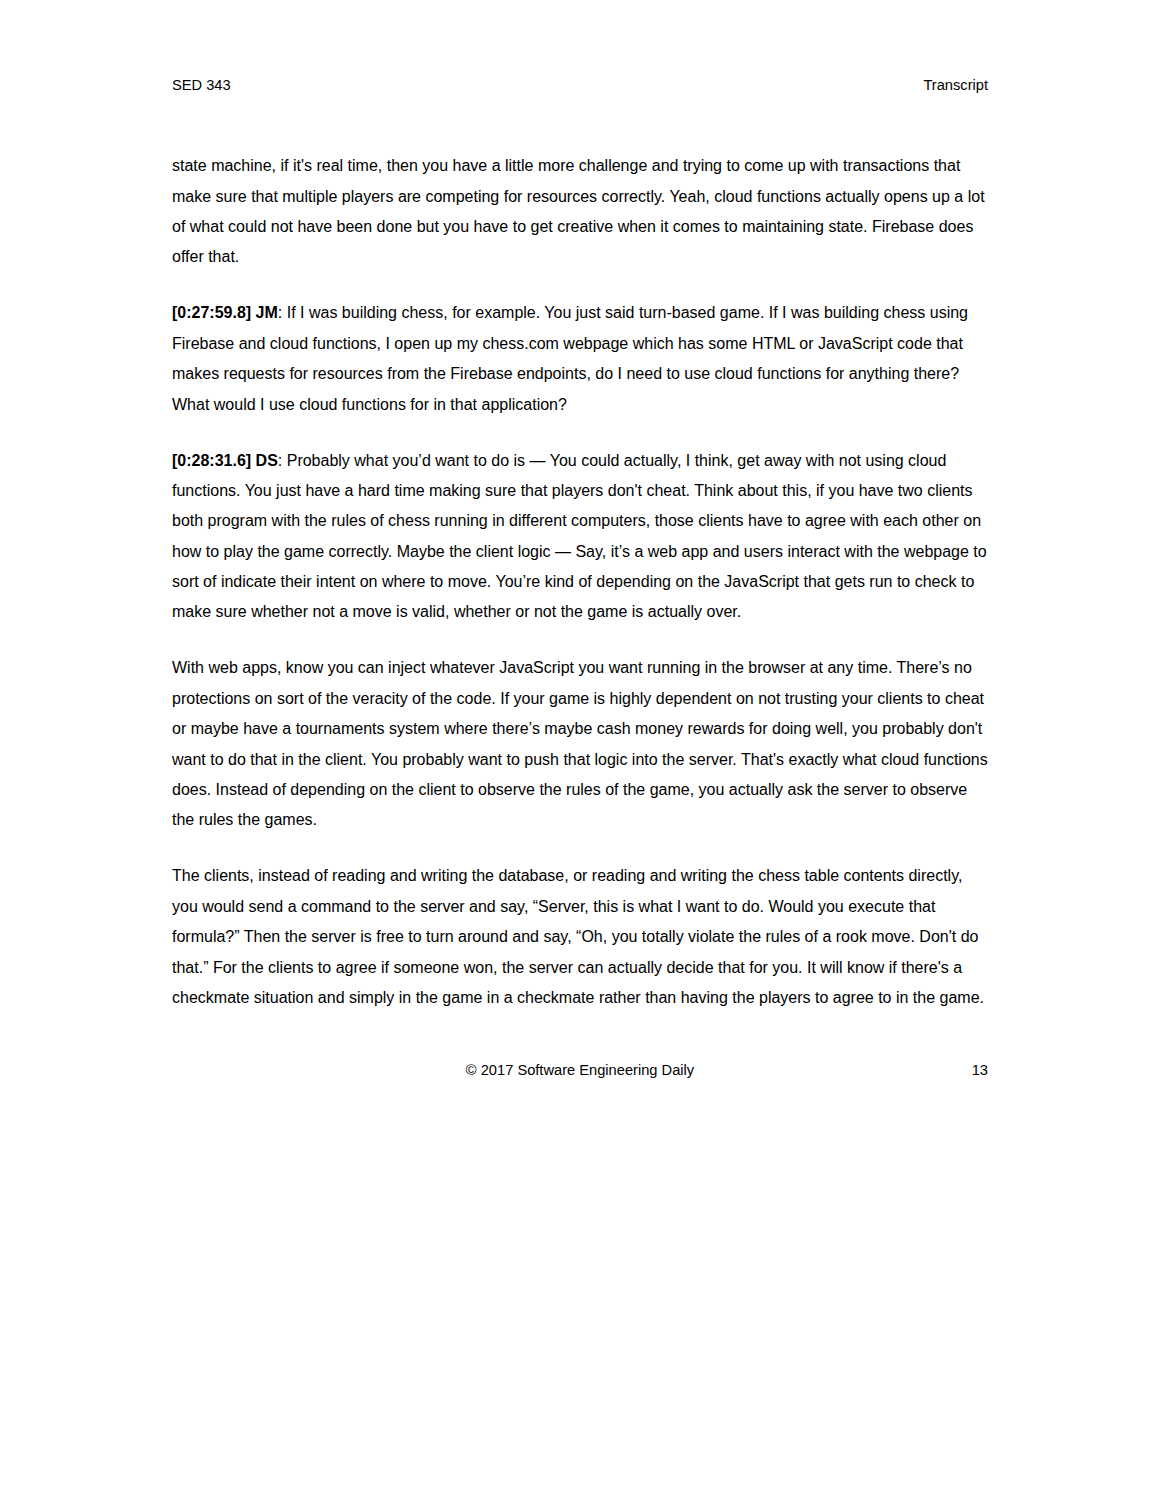SED 343 Transcript
state machine, if it's real time, then you have a little more challenge and trying to come up with transactions that make sure that multiple players are competing for resources correctly. Yeah, cloud functions actually opens up a lot of what could not have been done but you have to get creative when it comes to maintaining state. Firebase does offer that.
[0:27:59.8] JM: If I was building chess, for example. You just said turn-based game. If I was building chess using Firebase and cloud functions, I open up my chess.com webpage which has some HTML or JavaScript code that makes requests for resources from the Firebase endpoints, do I need to use cloud functions for anything there? What would I use cloud functions for in that application?
[0:28:31.6] DS: Probably what you’d want to do is — You could actually, I think, get away with not using cloud functions. You just have a hard time making sure that players don't cheat. Think about this, if you have two clients both program with the rules of chess running in different computers, those clients have to agree with each other on how to play the game correctly. Maybe the client logic — Say, it’s a web app and users interact with the webpage to sort of indicate their intent on where to move. You’re kind of depending on the JavaScript that gets run to check to make sure whether not a move is valid, whether or not the game is actually over.
With web apps, know you can inject whatever JavaScript you want running in the browser at any time. There’s no protections on sort of the veracity of the code. If your game is highly dependent on not trusting your clients to cheat or maybe have a tournaments system where there’s maybe cash money rewards for doing well, you probably don't want to do that in the client. You probably want to push that logic into the server. That's exactly what cloud functions does. Instead of depending on the client to observe the rules of the game, you actually ask the server to observe the rules the games.
The clients, instead of reading and writing the database, or reading and writing the chess table contents directly, you would send a command to the server and say, “Server, this is what I want to do. Would you execute that formula?” Then the server is free to turn around and say, “Oh, you totally violate the rules of a rook move. Don't do that.” For the clients to agree if someone won, the server can actually decide that for you. It will know if there's a checkmate situation and simply in the game in a checkmate rather than having the players to agree to in the game.
© 2017 Software Engineering Daily 13